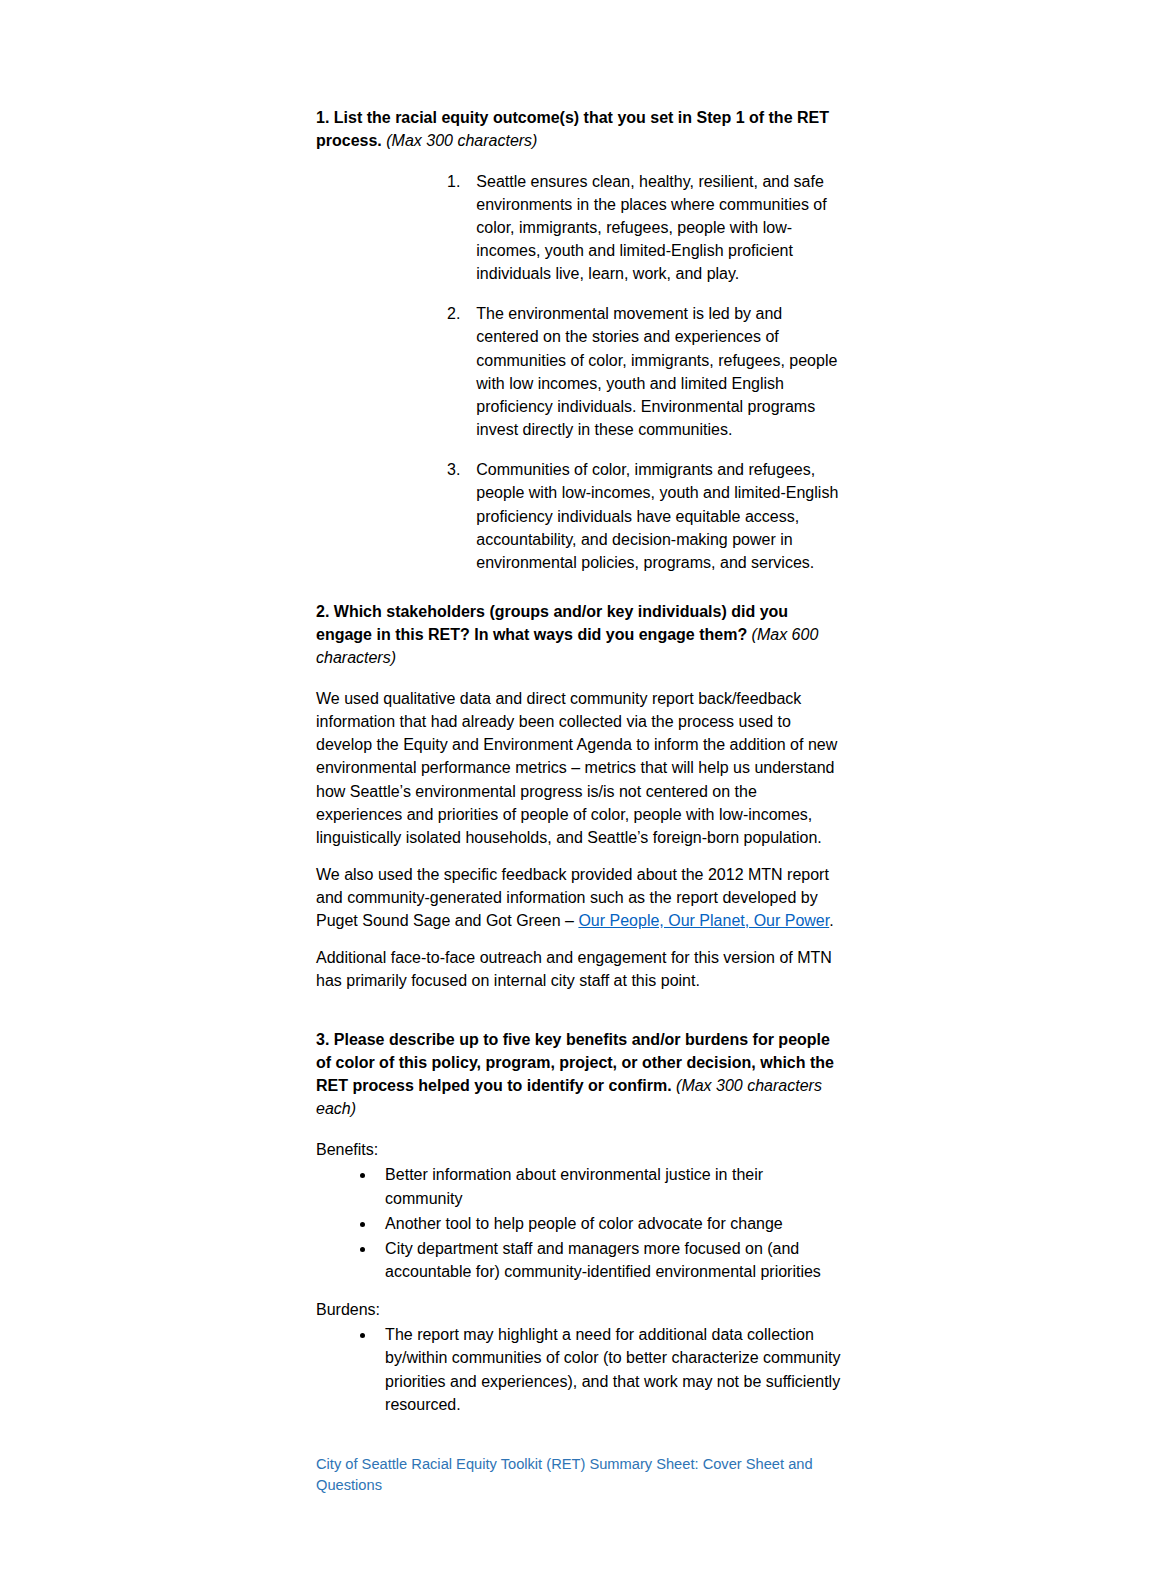1. List the racial equity outcome(s) that you set in Step 1 of the RET process. (Max 300 characters)
Seattle ensures clean, healthy, resilient, and safe environments in the places where communities of color, immigrants, refugees, people with low-incomes, youth and limited-English proficient individuals live, learn, work, and play.
The environmental movement is led by and centered on the stories and experiences of communities of color, immigrants, refugees, people with low incomes, youth and limited English proficiency individuals. Environmental programs invest directly in these communities.
Communities of color, immigrants and refugees, people with low-incomes, youth and limited-English proficiency individuals have equitable access, accountability, and decision-making power in environmental policies, programs, and services.
2. Which stakeholders (groups and/or key individuals) did you engage in this RET? In what ways did you engage them? (Max 600 characters)
We used qualitative data and direct community report back/feedback information that had already been collected via the process used to develop the Equity and Environment Agenda to inform the addition of new environmental performance metrics – metrics that will help us understand how Seattle’s environmental progress is/is not centered on the experiences and priorities of people of color, people with low-incomes, linguistically isolated households, and Seattle’s foreign-born population.
We also used the specific feedback provided about the 2012 MTN report and community-generated information such as the report developed by Puget Sound Sage and Got Green – Our People, Our Planet, Our Power.
Additional face-to-face outreach and engagement for this version of MTN has primarily focused on internal city staff at this point.
3. Please describe up to five key benefits and/or burdens for people of color of this policy, program, project, or other decision, which the RET process helped you to identify or confirm. (Max 300 characters each)
Benefits:
Better information about environmental justice in their community
Another tool to help people of color advocate for change
City department staff and managers more focused on (and accountable for) community-identified environmental priorities
Burdens:
The report may highlight a need for additional data collection by/within communities of color (to better characterize community priorities and experiences), and that work may not be sufficiently resourced.
City of Seattle Racial Equity Toolkit (RET) Summary Sheet: Cover Sheet and Questions